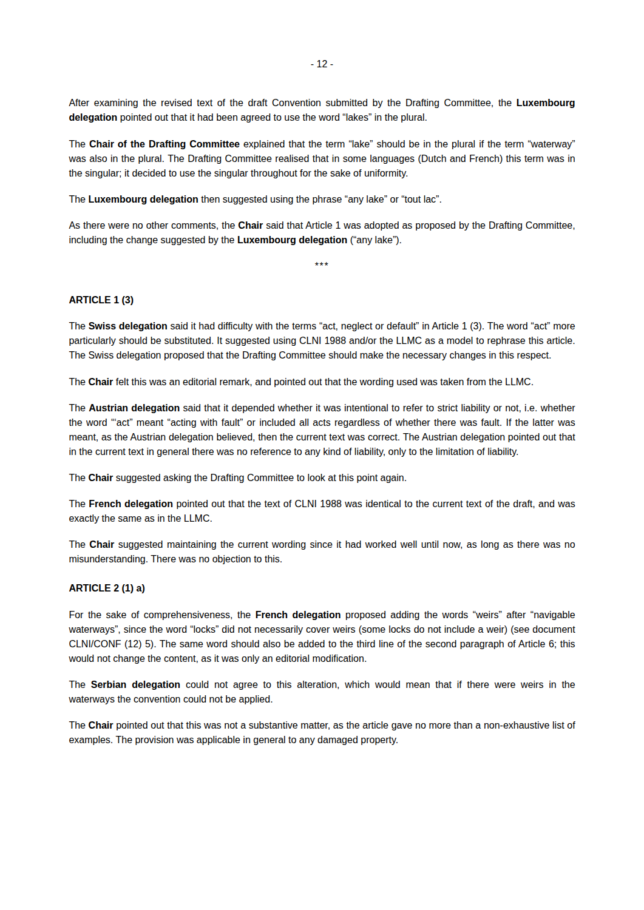- 12 -
After examining the revised text of the draft Convention submitted by the Drafting Committee, the Luxembourg delegation pointed out that it had been agreed to use the word “lakes” in the plural.
The Chair of the Drafting Committee explained that the term “lake” should be in the plural if the term “waterway” was also in the plural. The Drafting Committee realised that in some languages (Dutch and French) this term was in the singular; it decided to use the singular throughout for the sake of uniformity.
The Luxembourg delegation then suggested using the phrase “any lake” or “tout lac”.
As there were no other comments, the Chair said that Article 1 was adopted as proposed by the Drafting Committee, including the change suggested by the Luxembourg delegation (“any lake”).
***
ARTICLE 1 (3)
The Swiss delegation said it had difficulty with the terms “act, neglect or default” in Article 1 (3). The word “act” more particularly should be substituted. It suggested using CLNI 1988 and/or the LLMC as a model to rephrase this article. The Swiss delegation proposed that the Drafting Committee should make the necessary changes in this respect.
The Chair felt this was an editorial remark, and pointed out that the wording used was taken from the LLMC.
The Austrian delegation said that it depended whether it was intentional to refer to strict liability or not, i.e. whether the word “‘act” meant “acting with fault” or included all acts regardless of whether there was fault. If the latter was meant, as the Austrian delegation believed, then the current text was correct. The Austrian delegation pointed out that in the current text in general there was no reference to any kind of liability, only to the limitation of liability.
The Chair suggested asking the Drafting Committee to look at this point again.
The French delegation pointed out that the text of CLNI 1988 was identical to the current text of the draft, and was exactly the same as in the LLMC.
The Chair suggested maintaining the current wording since it had worked well until now, as long as there was no misunderstanding. There was no objection to this.
ARTICLE 2 (1) a)
For the sake of comprehensiveness, the French delegation proposed adding the words “weirs” after “navigable waterways”, since the word “locks” did not necessarily cover weirs (some locks do not include a weir) (see document CLNI/CONF (12) 5). The same word should also be added to the third line of the second paragraph of Article 6; this would not change the content, as it was only an editorial modification.
The Serbian delegation could not agree to this alteration, which would mean that if there were weirs in the waterways the convention could not be applied.
The Chair pointed out that this was not a substantive matter, as the article gave no more than a non-exhaustive list of examples. The provision was applicable in general to any damaged property.